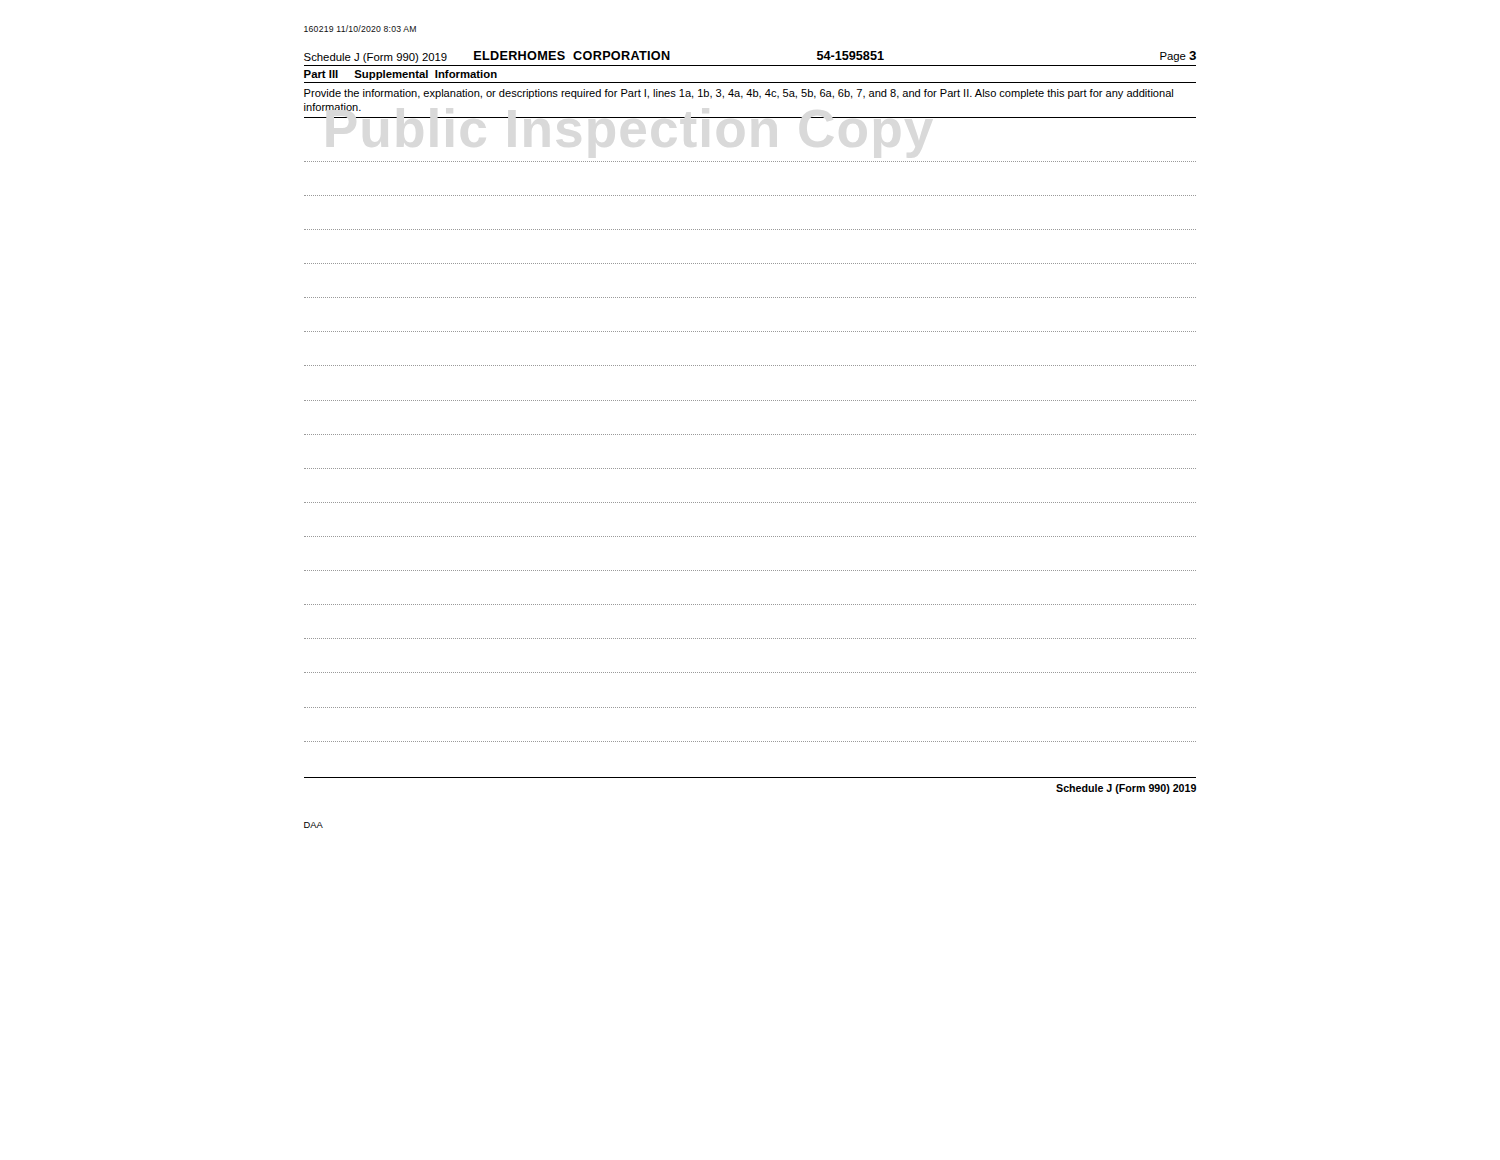160219 11/10/2020 8:03 AM
Schedule J (Form 990) 2019 ELDERHOMES CORPORATION 54-1595851
Page 3
Part III Supplemental Information
Provide the information, explanation, or descriptions required for Part I, lines 1a, 1b, 3, 4a, 4b, 4c, 5a, 5b, 6a, 6b, 7, and 8, and for Part II. Also complete this part for any additional information.
Public Inspection Copy
Schedule J (Form 990) 2019
DAA